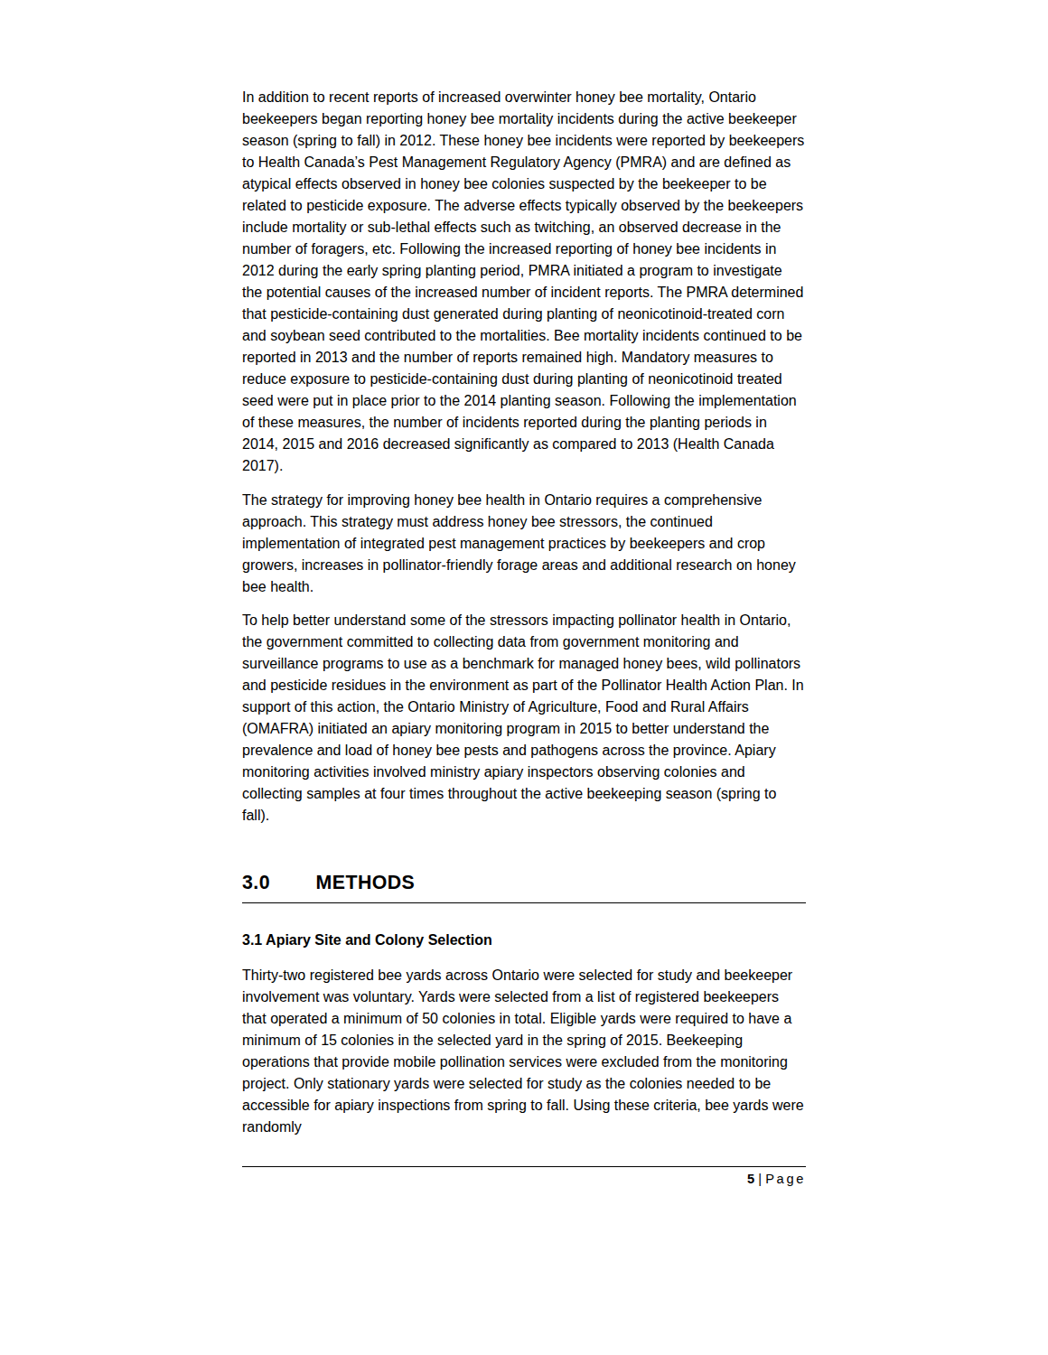In addition to recent reports of increased overwinter honey bee mortality, Ontario beekeepers began reporting honey bee mortality incidents during the active beekeeper season (spring to fall) in 2012. These honey bee incidents were reported by beekeepers to Health Canada’s Pest Management Regulatory Agency (PMRA) and are defined as atypical effects observed in honey bee colonies suspected by the beekeeper to be related to pesticide exposure. The adverse effects typically observed by the beekeepers include mortality or sub-lethal effects such as twitching, an observed decrease in the number of foragers, etc. Following the increased reporting of honey bee incidents in 2012 during the early spring planting period, PMRA initiated a program to investigate the potential causes of the increased number of incident reports. The PMRA determined that pesticide-containing dust generated during planting of neonicotinoid-treated corn and soybean seed contributed to the mortalities. Bee mortality incidents continued to be reported in 2013 and the number of reports remained high. Mandatory measures to reduce exposure to pesticide-containing dust during planting of neonicotinoid treated seed were put in place prior to the 2014 planting season. Following the implementation of these measures, the number of incidents reported during the planting periods in 2014, 2015 and 2016 decreased significantly as compared to 2013 (Health Canada 2017).
The strategy for improving honey bee health in Ontario requires a comprehensive approach. This strategy must address honey bee stressors, the continued implementation of integrated pest management practices by beekeepers and crop growers, increases in pollinator-friendly forage areas and additional research on honey bee health.
To help better understand some of the stressors impacting pollinator health in Ontario, the government committed to collecting data from government monitoring and surveillance programs to use as a benchmark for managed honey bees, wild pollinators and pesticide residues in the environment as part of the Pollinator Health Action Plan. In support of this action, the Ontario Ministry of Agriculture, Food and Rural Affairs (OMAFRA) initiated an apiary monitoring program in 2015 to better understand the prevalence and load of honey bee pests and pathogens across the province. Apiary monitoring activities involved ministry apiary inspectors observing colonies and collecting samples at four times throughout the active beekeeping season (spring to fall).
3.0 METHODS
3.1 Apiary Site and Colony Selection
Thirty-two registered bee yards across Ontario were selected for study and beekeeper involvement was voluntary. Yards were selected from a list of registered beekeepers that operated a minimum of 50 colonies in total. Eligible yards were required to have a minimum of 15 colonies in the selected yard in the spring of 2015. Beekeeping operations that provide mobile pollination services were excluded from the monitoring project. Only stationary yards were selected for study as the colonies needed to be accessible for apiary inspections from spring to fall. Using these criteria, bee yards were randomly
5 | Page